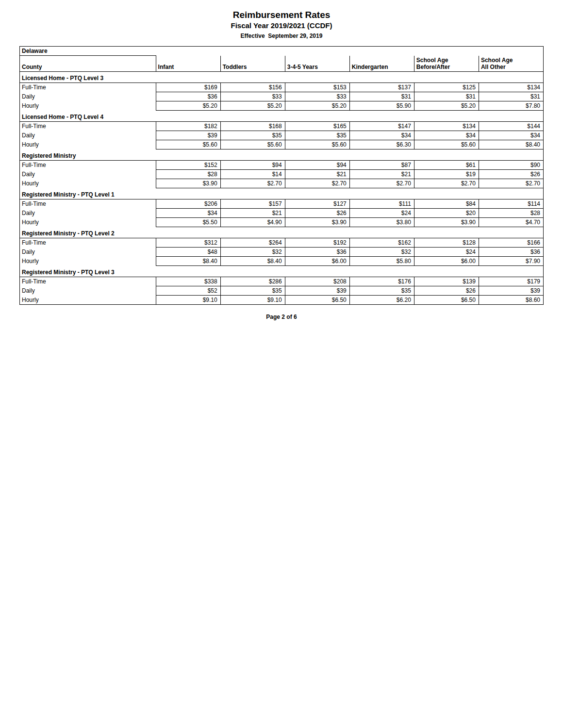Reimbursement Rates
Fiscal Year 2019/2021 (CCDF)
Effective September 29, 2019
| Delaware | |
| --- | --- |
| County | Infant | Toddlers | 3-4-5 Years | Kindergarten | School Age Before/After | School Age All Other |
| Licensed Home - PTQ Level 3 |
| Full-Time | $169 | $156 | $153 | $137 | $125 | $134 |
| Daily | $36 | $33 | $33 | $31 | $31 | $31 |
| Hourly | $5.20 | $5.20 | $5.20 | $5.90 | $5.20 | $7.80 |
| Licensed Home - PTQ Level 4 |
| Full-Time | $182 | $168 | $165 | $147 | $134 | $144 |
| Daily | $39 | $35 | $35 | $34 | $34 | $34 |
| Hourly | $5.60 | $5.60 | $5.60 | $6.30 | $5.60 | $8.40 |
| Registered Ministry |
| Full-Time | $152 | $94 | $94 | $87 | $61 | $90 |
| Daily | $28 | $14 | $21 | $21 | $19 | $26 |
| Hourly | $3.90 | $2.70 | $2.70 | $2.70 | $2.70 | $2.70 |
| Registered Ministry - PTQ Level 1 |
| Full-Time | $206 | $157 | $127 | $111 | $84 | $114 |
| Daily | $34 | $21 | $26 | $24 | $20 | $28 |
| Hourly | $5.50 | $4.90 | $3.90 | $3.80 | $3.90 | $4.70 |
| Registered Ministry - PTQ Level 2 |
| Full-Time | $312 | $264 | $192 | $162 | $128 | $166 |
| Daily | $48 | $32 | $36 | $32 | $24 | $36 |
| Hourly | $8.40 | $8.40 | $6.00 | $5.80 | $6.00 | $7.90 |
| Registered Ministry - PTQ Level 3 |
| Full-Time | $338 | $286 | $208 | $176 | $139 | $179 |
| Daily | $52 | $35 | $39 | $35 | $26 | $39 |
| Hourly | $9.10 | $9.10 | $6.50 | $6.20 | $6.50 | $8.60 |
Page 2 of 6